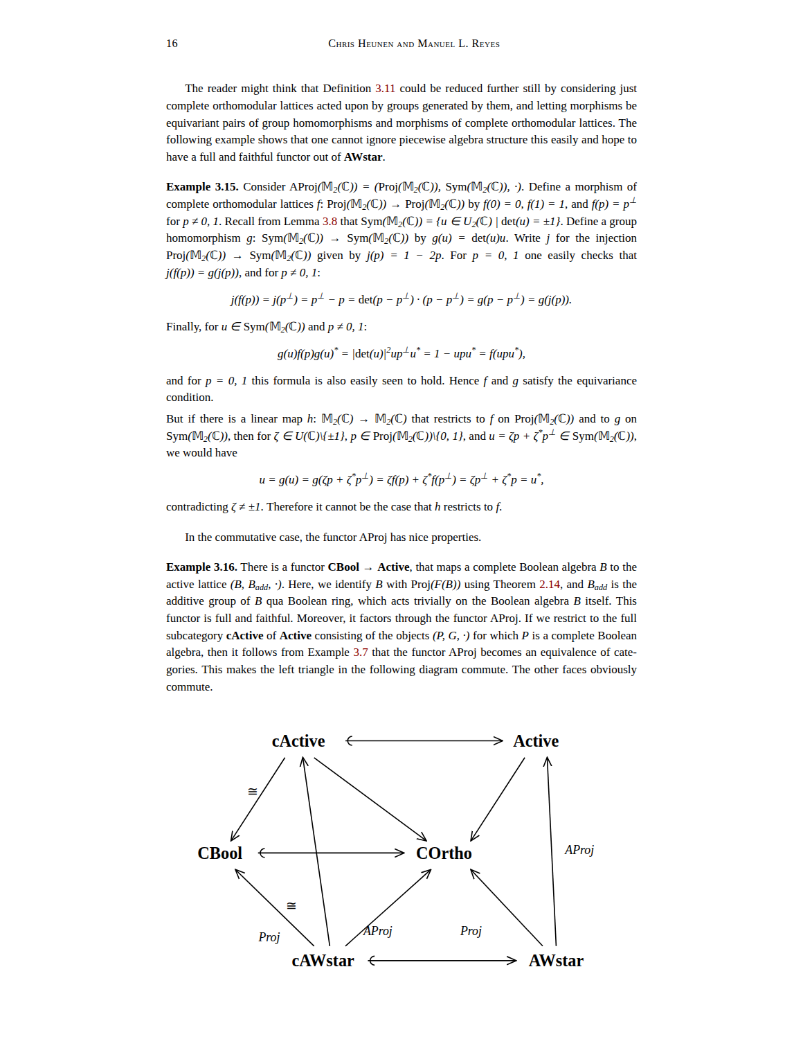16 Chris Heunen and Manuel L. Reyes
The reader might think that Definition 3.11 could be reduced further still by considering just complete orthomodular lattices acted upon by groups generated by them, and letting morphisms be equivariant pairs of group homomorphisms and morphisms of complete orthomodular lattices. The following example shows that one cannot ignore piecewise algebra structure this easily and hope to have a full and faithful functor out of AWstar.
Example 3.15. Consider AProj(𝕄2(ℂ)) = (Proj(𝕄2(ℂ)), Sym(𝕄2(ℂ)), ·). Define a morphism of complete orthomodular lattices f: Proj(𝕄2(ℂ)) → Proj(𝕄2(ℂ)) by f(0) = 0, f(1) = 1, and f(p) = p⊥ for p ≠ 0, 1. Recall from Lemma 3.8 that Sym(𝕄2(ℂ)) = {u ∈ U2(ℂ) | det(u) = ±1}. Define a group homomorphism g: Sym(𝕄2(ℂ)) → Sym(𝕄2(ℂ)) by g(u) = det(u)u. Write j for the injection Proj(𝕄2(ℂ)) → Sym(𝕄2(ℂ)) given by j(p) = 1 − 2p. For p = 0, 1 one easily checks that j(f(p)) = g(j(p)), and for p ≠ 0, 1:
j(f(p)) = j(p⊥) = p⊥ − p = det(p − p⊥) · (p − p⊥) = g(p − p⊥) = g(j(p)).
Finally, for u ∈ Sym(𝕄2(ℂ)) and p ≠ 0, 1:
g(u)f(p)g(u)* = |det(u)|2up⊥u* = 1 − upu* = f(upu*),
and for p = 0, 1 this formula is also easily seen to hold. Hence f and g satisfy the equivariance condition.
But if there is a linear map h: 𝕄2(ℂ) → 𝕄2(ℂ) that restricts to f on Proj(𝕄2(ℂ)) and to g on Sym(𝕄2(ℂ)), then for ζ ∈ U(ℂ)\{±1}, p ∈ Proj(𝕄2(ℂ))\{0, 1}, and u = ζp + ζ*p⊥ ∈ Sym(𝕄2(ℂ)), we would have
u = g(u) = g(ζp + ζ*p⊥) = ζf(p) + ζ*f(p⊥) = ζp⊥ + ζ*p = u*,
contradicting ζ ≠ ±1. Therefore it cannot be the case that h restricts to f.
In the commutative case, the functor AProj has nice properties.
Example 3.16. There is a functor CBool → Active, that maps a complete Boolean algebra B to the active lattice (B, Badd, ·). Here, we identify B with Proj(F(B)) using Theorem 2.14, and Badd is the additive group of B qua Boolean ring, which acts trivially on the Boolean algebra B itself. This functor is full and faithful. Moreover, it factors through the functor AProj. If we restrict to the full subcategory cActive of Active consisting of the objects (P, G, ·) for which P is a complete Boolean algebra, then it follows from Example 3.7 that the functor AProj becomes an equivalence of categories. This makes the left triangle in the following diagram commute. The other faces obviously commute.
cActive Active CBool COrtho cAWstar AWstar ≅ AProj Proj ≅ AProj Proj